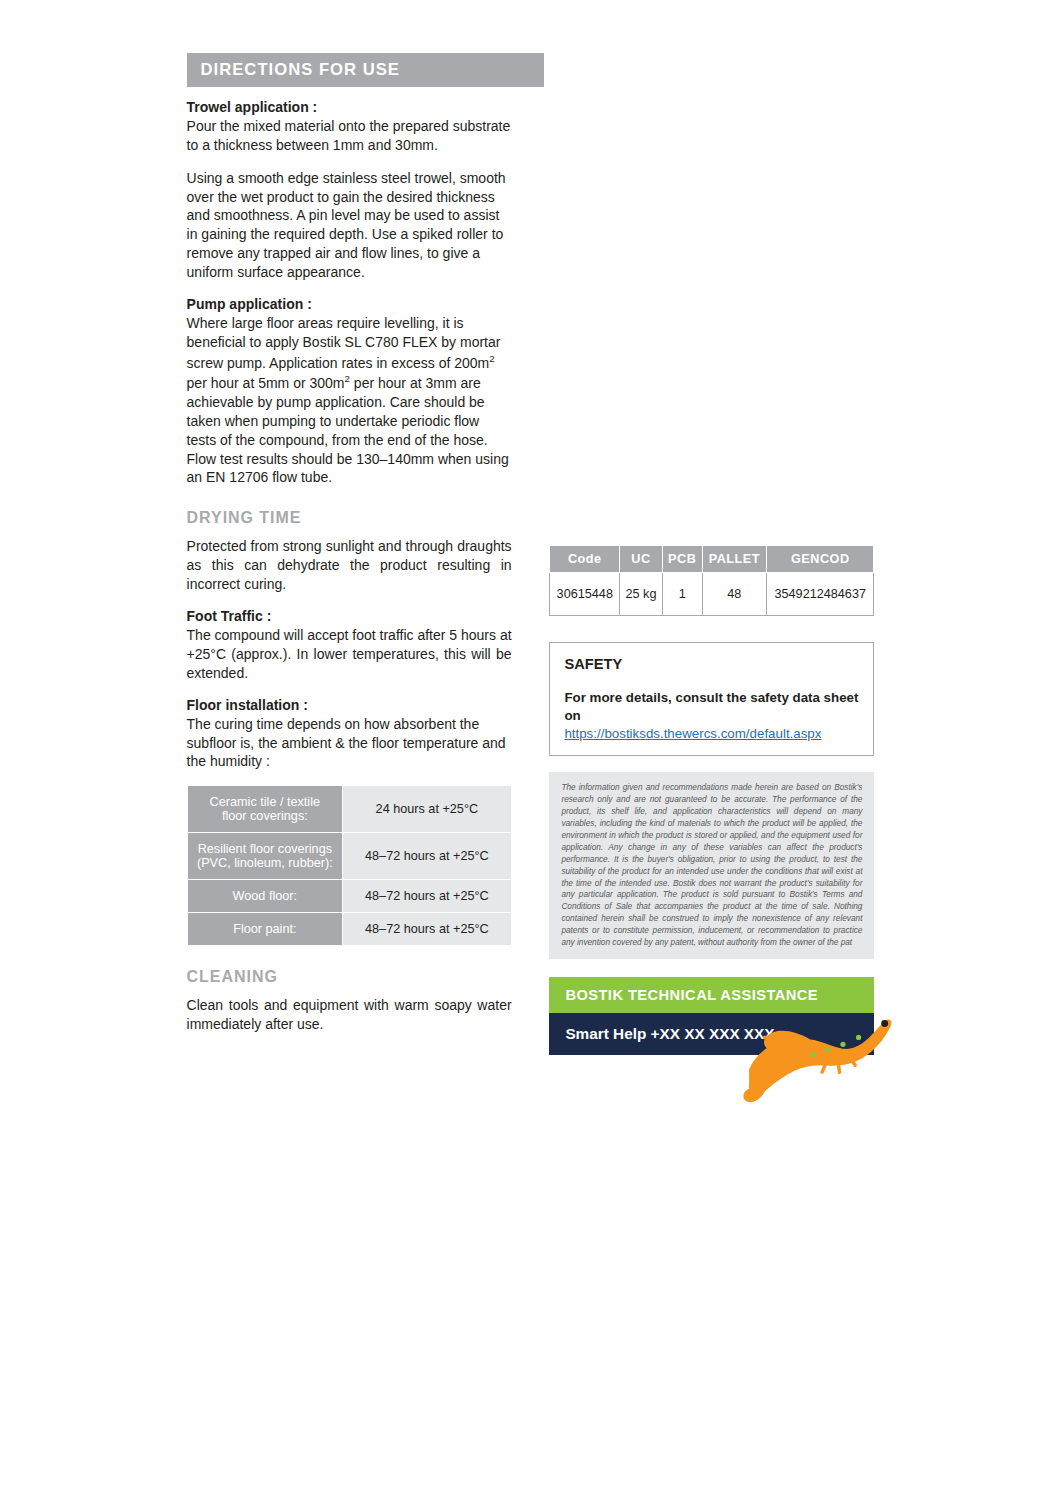DIRECTIONS FOR USE
Trowel application :
Pour the mixed material onto the prepared substrate to a thickness between 1mm and 30mm.
Using a smooth edge stainless steel trowel, smooth over the wet product to gain the desired thickness and smoothness. A pin level may be used to assist in gaining the required depth. Use a spiked roller to remove any trapped air and flow lines, to give a uniform surface appearance.
Pump application :
Where large floor areas require levelling, it is beneficial to apply Bostik SL C780 FLEX by mortar screw pump. Application rates in excess of 200m2 per hour at 5mm or 300m2 per hour at 3mm are achievable by pump application. Care should be taken when pumping to undertake periodic flow tests of the compound, from the end of the hose. Flow test results should be 130–140mm when using an EN 12706 flow tube.
DRYING TIME
Protected from strong sunlight and through draughts as this can dehydrate the product resulting in incorrect curing.
Foot Traffic :
The compound will accept foot traffic after 5 hours at +25°C (approx.). In lower temperatures, this will be extended.
Floor installation :
The curing time depends on how absorbent the subfloor is, the ambient & the floor temperature and the humidity :
| Ceramic tile / textile floor coverings: | 24 hours at +25°C |
| Resilient floor coverings (PVC, linoleum, rubber): | 48–72 hours at +25°C |
| Wood floor: | 48–72 hours at +25°C |
| Floor paint: | 48–72 hours at +25°C |
CLEANING
Clean tools and equipment with warm soapy water immediately after use.
| Code | UC | PCB | PALLET | GENCOD |
| --- | --- | --- | --- | --- |
| 30615448 | 25 kg | 1 | 48 | 3549212484637 |
SAFETY
For more details, consult the safety data sheet on
https://bostiksds.thewercs.com/default.aspx
The information given and recommendations made herein are based on Bostik's research only and are not guaranteed to be accurate. The performance of the product, its shelf life, and application characteristics will depend on many variables, including the kind of materials to which the product will be applied, the environment in which the product is stored or applied, and the equipment used for application. Any change in any of these variables can affect the product's performance. It is the buyer's obligation, prior to using the product, to test the suitability of the product for an intended use under the conditions that will exist at the time of the intended use. Bostik does not warrant the product's suitability for any particular application. The product is sold pursuant to Bostik's Terms and Conditions of Sale that accompanies the product at the time of sale. Nothing contained herein shall be construed to imply the nonexistence of any relevant patents or to constitute permission, inducement, or recommendation to practice any invention covered by any patent, without authority from the owner of the pat
BOSTIK TECHNICAL ASSISTANCE
Smart Help +XX XX XXX XXX